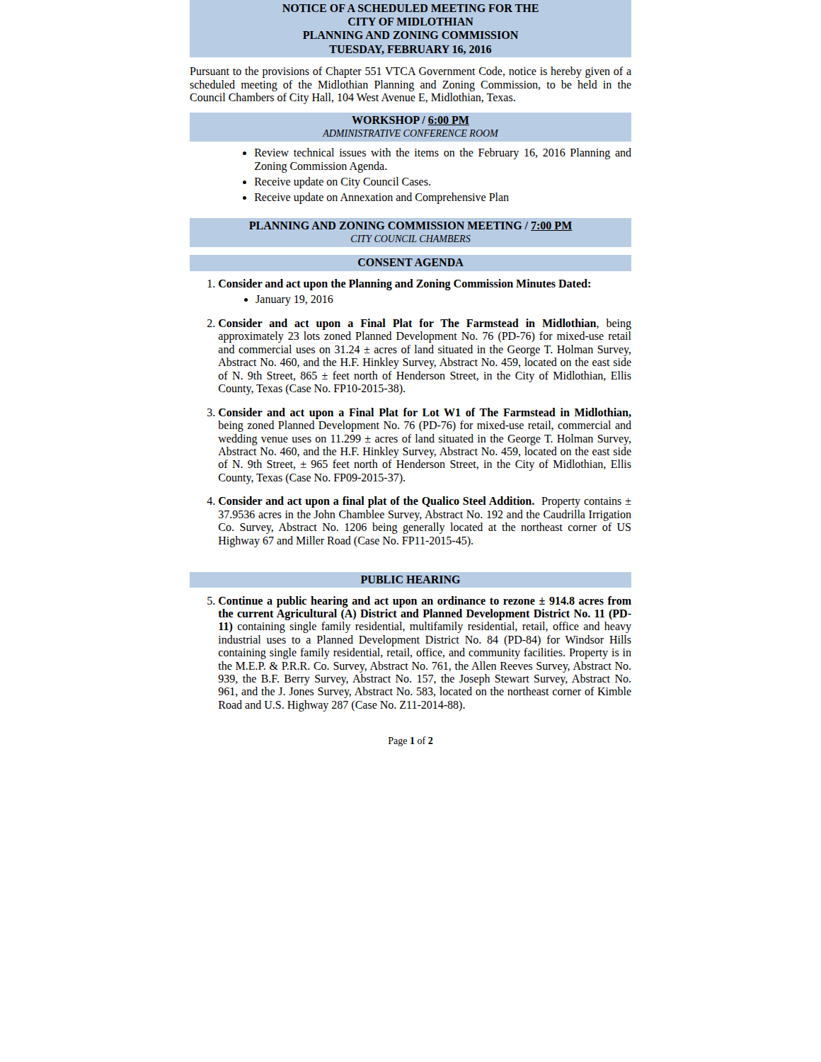NOTICE OF A SCHEDULED MEETING FOR THE
CITY OF MIDLOTHIAN
PLANNING AND ZONING COMMISSION
TUESDAY, FEBRUARY 16, 2016
Pursuant to the provisions of Chapter 551 VTCA Government Code, notice is hereby given of a scheduled meeting of the Midlothian Planning and Zoning Commission, to be held in the Council Chambers of City Hall, 104 West Avenue E, Midlothian, Texas.
WORKSHOP / 6:00 PM
ADMINISTRATIVE CONFERENCE ROOM
Review technical issues with the items on the February 16, 2016 Planning and Zoning Commission Agenda.
Receive update on City Council Cases.
Receive update on Annexation and Comprehensive Plan
PLANNING AND ZONING COMMISSION MEETING / 7:00 PM
CITY COUNCIL CHAMBERS
CONSENT AGENDA
Consider and act upon the Planning and Zoning Commission Minutes Dated:
January 19, 2016
Consider and act upon a Final Plat for The Farmstead in Midlothian, being approximately 23 lots zoned Planned Development No. 76 (PD-76) for mixed-use retail and commercial uses on 31.24 ± acres of land situated in the George T. Holman Survey, Abstract No. 460, and the H.F. Hinkley Survey, Abstract No. 459, located on the east side of N. 9th Street, 865 ± feet north of Henderson Street, in the City of Midlothian, Ellis County, Texas (Case No. FP10-2015-38).
Consider and act upon a Final Plat for Lot W1 of The Farmstead in Midlothian, being zoned Planned Development No. 76 (PD-76) for mixed-use retail, commercial and wedding venue uses on 11.299 ± acres of land situated in the George T. Holman Survey, Abstract No. 460, and the H.F. Hinkley Survey, Abstract No. 459, located on the east side of N. 9th Street, ± 965 feet north of Henderson Street, in the City of Midlothian, Ellis County, Texas (Case No. FP09-2015-37).
Consider and act upon a final plat of the Qualico Steel Addition. Property contains ± 37.9536 acres in the John Chamblee Survey, Abstract No. 192 and the Caudrilla Irrigation Co. Survey, Abstract No. 1206 being generally located at the northeast corner of US Highway 67 and Miller Road (Case No. FP11-2015-45).
PUBLIC HEARING
Continue a public hearing and act upon an ordinance to rezone ± 914.8 acres from the current Agricultural (A) District and Planned Development District No. 11 (PD-11) containing single family residential, multifamily residential, retail, office and heavy industrial uses to a Planned Development District No. 84 (PD-84) for Windsor Hills containing single family residential, retail, office, and community facilities. Property is in the M.E.P. & P.R.R. Co. Survey, Abstract No. 761, the Allen Reeves Survey, Abstract No. 939, the B.F. Berry Survey, Abstract No. 157, the Joseph Stewart Survey, Abstract No. 961, and the J. Jones Survey, Abstract No. 583, located on the northeast corner of Kimble Road and U.S. Highway 287 (Case No. Z11-2014-88).
Page 1 of 2